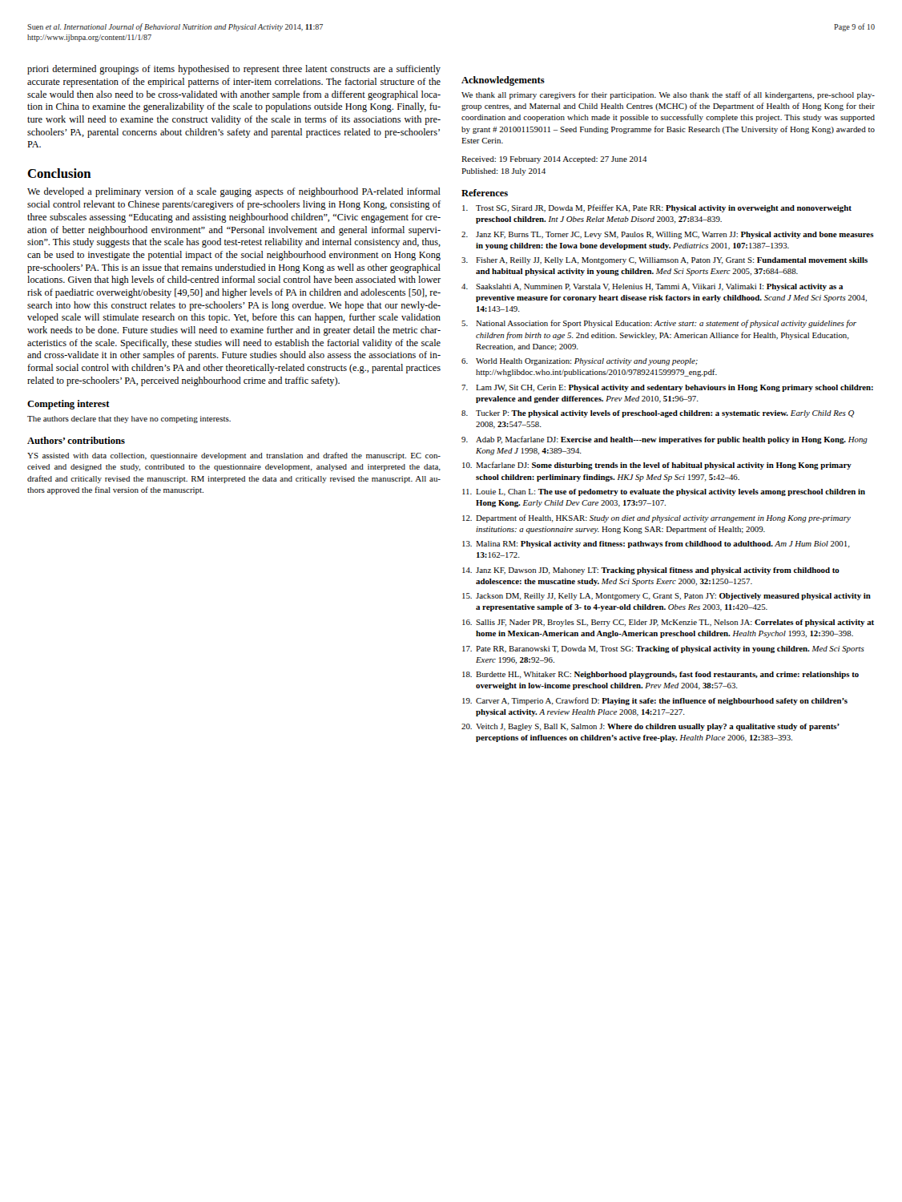Suen et al. International Journal of Behavioral Nutrition and Physical Activity 2014, 11:87
http://www.ijbnpa.org/content/11/1/87
Page 9 of 10
priori determined groupings of items hypothesised to represent three latent constructs are a sufficiently accurate representation of the empirical patterns of inter-item correlations. The factorial structure of the scale would then also need to be cross-validated with another sample from a different geographical location in China to examine the generalizability of the scale to populations outside Hong Kong. Finally, future work will need to examine the construct validity of the scale in terms of its associations with pre-schoolers’ PA, parental concerns about children’s safety and parental practices related to pre-schoolers’ PA.
Conclusion
We developed a preliminary version of a scale gauging aspects of neighbourhood PA-related informal social control relevant to Chinese parents/caregivers of pre-schoolers living in Hong Kong, consisting of three subscales assessing “Educating and assisting neighbourhood children”, “Civic engagement for creation of better neighbourhood environment” and “Personal involvement and general informal supervision”. This study suggests that the scale has good test-retest reliability and internal consistency and, thus, can be used to investigate the potential impact of the social neighbourhood environment on Hong Kong pre-schoolers’ PA. This is an issue that remains understudied in Hong Kong as well as other geographical locations. Given that high levels of child-centred informal social control have been associated with lower risk of paediatric overweight/obesity [49,50] and higher levels of PA in children and adolescents [50], research into how this construct relates to pre-schoolers’ PA is long overdue. We hope that our newly-developed scale will stimulate research on this topic. Yet, before this can happen, further scale validation work needs to be done. Future studies will need to examine further and in greater detail the metric characteristics of the scale. Specifically, these studies will need to establish the factorial validity of the scale and cross-validate it in other samples of parents. Future studies should also assess the associations of informal social control with children’s PA and other theoretically-related constructs (e.g., parental practices related to pre-schoolers’ PA, perceived neighbourhood crime and traffic safety).
Competing interest
The authors declare that they have no competing interests.
Authors’ contributions
YS assisted with data collection, questionnaire development and translation and drafted the manuscript. EC conceived and designed the study, contributed to the questionnaire development, analysed and interpreted the data, drafted and critically revised the manuscript. RM interpreted the data and critically revised the manuscript. All authors approved the final version of the manuscript.
Acknowledgements
We thank all primary caregivers for their participation. We also thank the staff of all kindergartens, pre-school playgroup centres, and Maternal and Child Health Centres (MCHC) of the Department of Health of Hong Kong for their coordination and cooperation which made it possible to successfully complete this project. This study was supported by grant # 201001159011 – Seed Funding Programme for Basic Research (The University of Hong Kong) awarded to Ester Cerin.
Received: 19 February 2014 Accepted: 27 June 2014
Published: 18 July 2014
References
Trost SG, Sirard JR, Dowda M, Pfeiffer KA, Pate RR: Physical activity in overweight and nonoverweight preschool children. Int J Obes Relat Metab Disord 2003, 27: 834–839.
Janz KF, Burns TL, Torner JC, Levy SM, Paulos R, Willing MC, Warren JJ: Physical activity and bone measures in young children: the Iowa bone development study. Pediatrics 2001, 107: 1387–1393.
Fisher A, Reilly JJ, Kelly LA, Montgomery C, Williamson A, Paton JY, Grant S: Fundamental movement skills and habitual physical activity in young children. Med Sci Sports Exerc 2005, 37: 684–688.
Saakslahti A, Numminen P, Varstala V, Helenius H, Tammi A, Viikari J, Valimaki I: Physical activity as a preventive measure for coronary heart disease risk factors in early childhood. Scand J Med Sci Sports 2004, 14: 143–149.
National Association for Sport Physical Education: Active start: a statement of physical activity guidelines for children from birth to age 5. 2nd edition. Sewickley, PA: American Alliance for Health, Physical Education, Recreation, and Dance; 2009.
World Health Organization: Physical activity and young people; http://whglibdoc.who.int/publications/2010/9789241599979_eng.pdf.
Lam JW, Sit CH, Cerin E: Physical activity and sedentary behaviours in Hong Kong primary school children: prevalence and gender differences. Prev Med 2010, 51: 96–97.
Tucker P: The physical activity levels of preschool-aged children: a systematic review. Early Child Res Q 2008, 23: 547–558.
Adab P, Macfarlane DJ: Exercise and health---new imperatives for public health policy in Hong Kong. Hong Kong Med J 1998, 4: 389–394.
Macfarlane DJ: Some disturbing trends in the level of habitual physical activity in Hong Kong primary school children: perliminary findings. HKJ Sp Med Sp Sci 1997, 5: 42–46.
Louie L, Chan L: The use of pedometry to evaluate the physical activity levels among preschool children in Hong Kong. Early Child Dev Care 2003, 173: 97–107.
Department of Health, HKSAR: Study on diet and physical activity arrangement in Hong Kong pre-primary institutions: a questionnaire survey. Hong Kong SAR: Department of Health; 2009.
Malina RM: Physical activity and fitness: pathways from childhood to adulthood. Am J Hum Biol 2001, 13: 162–172.
Janz KF, Dawson JD, Mahoney LT: Tracking physical fitness and physical activity from childhood to adolescence: the muscatine study. Med Sci Sports Exerc 2000, 32: 1250–1257.
Jackson DM, Reilly JJ, Kelly LA, Montgomery C, Grant S, Paton JY: Objectively measured physical activity in a representative sample of 3- to 4-year-old children. Obes Res 2003, 11: 420–425.
Sallis JF, Nader PR, Broyles SL, Berry CC, Elder JP, McKenzie TL, Nelson JA: Correlates of physical activity at home in Mexican-American and Anglo-American preschool children. Health Psychol 1993, 12: 390–398.
Pate RR, Baranowski T, Dowda M, Trost SG: Tracking of physical activity in young children. Med Sci Sports Exerc 1996, 28: 92–96.
Burdette HL, Whitaker RC: Neighborhood playgrounds, fast food restaurants, and crime: relationships to overweight in low-income preschool children. Prev Med 2004, 38: 57–63.
Carver A, Timperio A, Crawford D: Playing it safe: the influence of neighbourhood safety on children’s physical activity. A review Health Place 2008, 14: 217–227.
Veitch J, Bagley S, Ball K, Salmon J: Where do children usually play? a qualitative study of parents’ perceptions of influences on children’s active free-play. Health Place 2006, 12: 383–393.